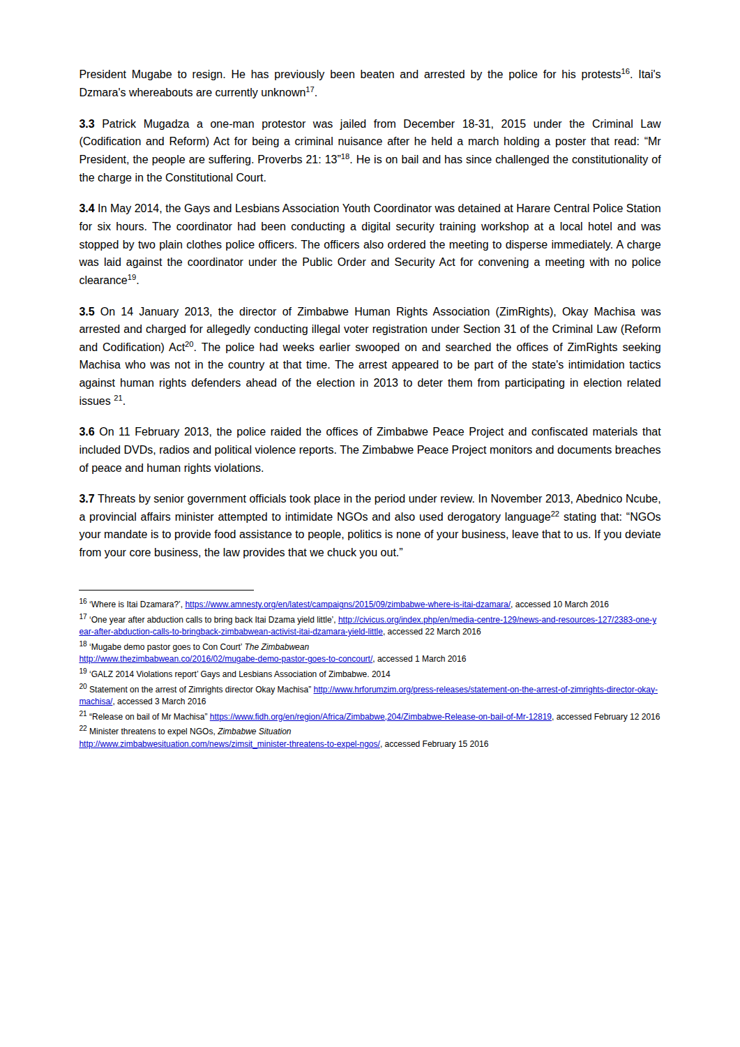President Mugabe to resign. He has previously been beaten and arrested by the police for his protests16. Itai's Dzmara's whereabouts are currently unknown17.
3.3 Patrick Mugadza a one-man protestor was jailed from December 18-31, 2015 under the Criminal Law (Codification and Reform) Act for being a criminal nuisance after he held a march holding a poster that read: “Mr President, the people are suffering. Proverbs 21: 13”18. He is on bail and has since challenged the constitutionality of the charge in the Constitutional Court.
3.4 In May 2014, the Gays and Lesbians Association Youth Coordinator was detained at Harare Central Police Station for six hours. The coordinator had been conducting a digital security training workshop at a local hotel and was stopped by two plain clothes police officers. The officers also ordered the meeting to disperse immediately. A charge was laid against the coordinator under the Public Order and Security Act for convening a meeting with no police clearance19.
3.5 On 14 January 2013, the director of Zimbabwe Human Rights Association (ZimRights), Okay Machisa was arrested and charged for allegedly conducting illegal voter registration under Section 31 of the Criminal Law (Reform and Codification) Act20. The police had weeks earlier swooped on and searched the offices of ZimRights seeking Machisa who was not in the country at that time. The arrest appeared to be part of the state's intimidation tactics against human rights defenders ahead of the election in 2013 to deter them from participating in election related issues 21.
3.6 On 11 February 2013, the police raided the offices of Zimbabwe Peace Project and confiscated materials that included DVDs, radios and political violence reports. The Zimbabwe Peace Project monitors and documents breaches of peace and human rights violations.
3.7 Threats by senior government officials took place in the period under review. In November 2013, Abednico Ncube, a provincial affairs minister attempted to intimidate NGOs and also used derogatory language22 stating that: “NGOs your mandate is to provide food assistance to people, politics is none of your business, leave that to us. If you deviate from your core business, the law provides that we chuck you out.”
16 ‘Where is Itai Dzamara?’, https://www.amnesty.org/en/latest/campaigns/2015/09/zimbabwe-where-is-itai-dzamara/, accessed 10 March 2016
17 ‘One year after abduction calls to bring back Itai Dzama yield little’, http://civicus.org/index.php/en/media-centre-129/news-and-resources-127/2383-one-year-after-abduction-calls-to-bringback-zimbabwean-activist-itai-dzamara-yield-little, accessed 22 March 2016
18 ‘Mugabe demo pastor goes to Con Court’ The Zimbabwean
http://www.thezimbabwean.co/2016/02/mugabe-demo-pastor-goes-to-concourt/, accessed 1 March 2016
19 ‘GALZ 2014 Violations report’ Gays and Lesbians Association of Zimbabwe. 2014
20 Statement on the arrest of Zimrights director Okay Machisa” http://www.hrforumzim.org/press-releases/statement-on-the-arrest-of-zimrights-director-okay-machisa/, accessed 3 March 2016
21 “Release on bail of Mr Machisa” https://www.fidh.org/en/region/Africa/Zimbabwe,204/Zimbabwe-Release-on-bail-of-Mr-12819, accessed February 12 2016
22 Minister threatens to expel NGOs, Zimbabwe Situation
http://www.zimbabwesituation.com/news/zimsit_minister-threatens-to-expel-ngos/, accessed February 15 2016